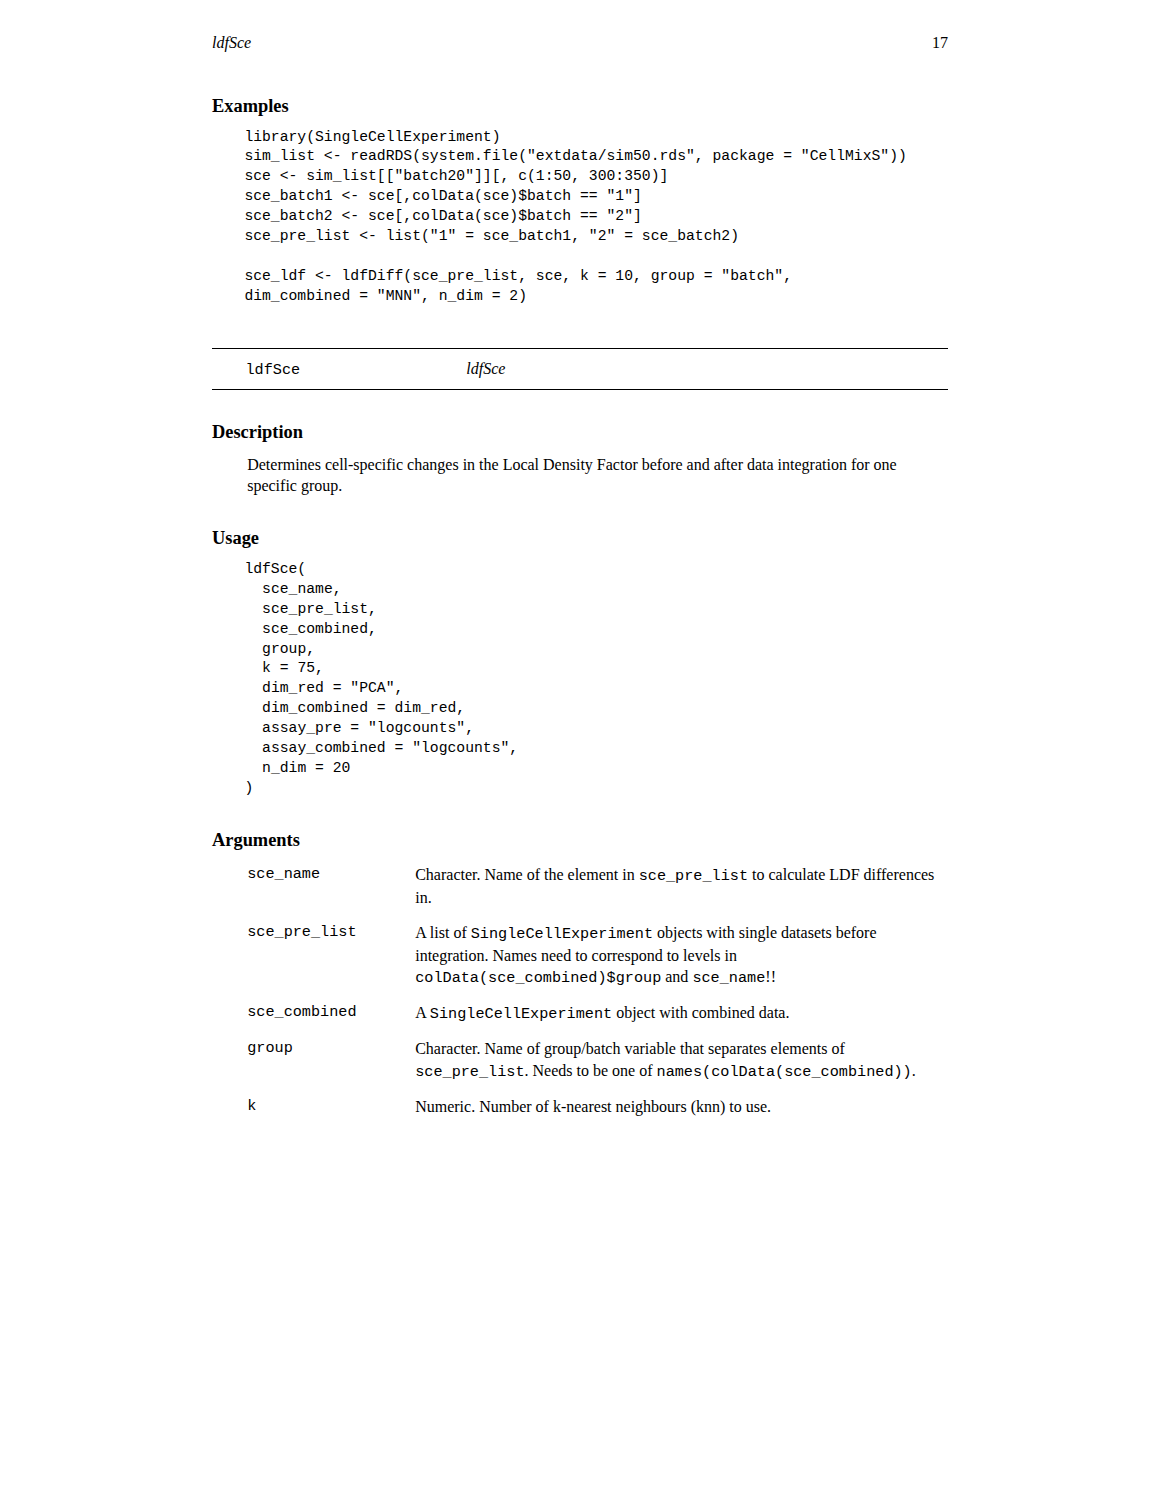ldfSce 17
Examples
library(SingleCellExperiment)
sim_list <- readRDS(system.file("extdata/sim50.rds", package = "CellMixS"))
sce <- sim_list[["batch20"]][, c(1:50, 300:350)]
sce_batch1 <- sce[,colData(sce)$batch == "1"]
sce_batch2 <- sce[,colData(sce)$batch == "2"]
sce_pre_list <- list("1" = sce_batch1, "2" = sce_batch2)

sce_ldf <- ldfDiff(sce_pre_list, sce, k = 10, group = "batch",
dim_combined = "MNN", n_dim = 2)
ldfSce ldfSce
Description
Determines cell-specific changes in the Local Density Factor before and after data integration for one specific group.
Usage
ldfSce(
  sce_name,
  sce_pre_list,
  sce_combined,
  group,
  k = 75,
  dim_red = "PCA",
  dim_combined = dim_red,
  assay_pre = "logcounts",
  assay_combined = "logcounts",
  n_dim = 20
)
Arguments
sce_name
Character. Name of the element in sce_pre_list to calculate LDF differences in.
sce_pre_list
A list of SingleCellExperiment objects with single datasets before integration. Names need to correspond to levels in colData(sce_combined)$group and sce_name!!
sce_combined
A SingleCellExperiment object with combined data.
group
Character. Name of group/batch variable that separates elements of sce_pre_list. Needs to be one of names(colData(sce_combined)).
k
Numeric. Number of k-nearest neighbours (knn) to use.